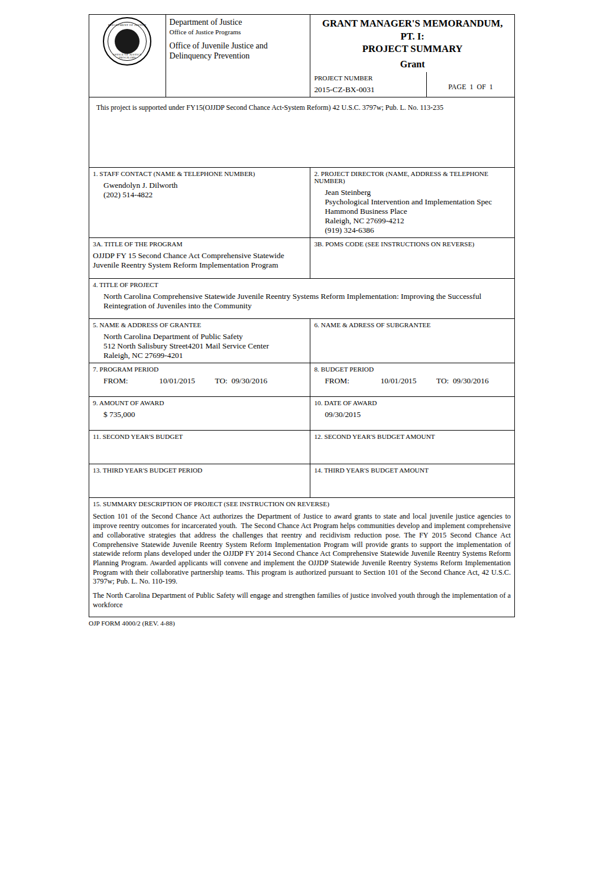| DEPARTMENT OF JUSTICE OFFICE OF JUSTICE PROGRAMS | Department of Justice Office of Justice Programs Office of Juvenile Justice and Delinquency Prevention | GRANT MANAGER'S MEMORANDUM, PT. I: PROJECT SUMMARY Grant |
| PROJECT NUMBER 2015-CZ-BX-0031 | PAGE 1 OF 1 |
| This project is supported under FY15(OJJDP Second Chance Act-System Reform) 42 U.S.C. 3797w; Pub. L. No. 113-235 |
| 1. STAFF CONTACT (Name & telephone number) Gwendolyn J. Dilworth (202) 514-4822 | 2. PROJECT DIRECTOR (Name, address & telephone number) Jean Steinberg Psychological Intervention and Implementation Spec Hammond Business Place Raleigh, NC 27699-4212 (919) 324-6386 |
| 3a. TITLE OF THE PROGRAM OJJDP FY 15 Second Chance Act Comprehensive Statewide Juvenile Reentry System Reform Implementation Program | 3b. POMS CODE (SEE INSTRUCTIONS ON REVERSE) |
| 4. TITLE OF PROJECT North Carolina Comprehensive Statewide Juvenile Reentry Systems Reform Implementation: Improving the Successful Reintegration of Juveniles into the Community |
| 5. NAME & ADDRESS OF GRANTEE North Carolina Department of Public Safety 512 North Salisbury Street4201 Mail Service Center Raleigh, NC 27699-4201 | 6. NAME & ADRESS OF SUBGRANTEE |
| 7. PROGRAM PERIOD FROM: 10/01/2015 TO: 09/30/2016 | 8. BUDGET PERIOD FROM: 10/01/2015 TO: 09/30/2016 |
| 9. AMOUNT OF AWARD $ 735,000 | 10. DATE OF AWARD 09/30/2015 |
| 11. SECOND YEAR'S BUDGET | 12. SECOND YEAR'S BUDGET AMOUNT |
| 13. THIRD YEAR'S BUDGET PERIOD | 14. THIRD YEAR'S BUDGET AMOUNT |
| 15. SUMMARY DESCRIPTION OF PROJECT (See instruction on reverse) Section 101 of the Second Chance Act authorizes the Department of Justice to award grants to state and local juvenile justice agencies to improve reentry outcomes for incarcerated youth. The Second Chance Act Program helps communities develop and implement comprehensive and collaborative strategies that address the challenges that reentry and recidivism reduction pose. The FY 2015 Second Chance Act Comprehensive Statewide Juvenile Reentry System Reform Implementation Program will provide grants to support the implementation of statewide reform plans developed under the OJJDP FY 2014 Second Chance Act Comprehensive Statewide Juvenile Reentry Systems Reform Planning Program. Awarded applicants will convene and implement the OJJDP Statewide Juvenile Reentry Systems Reform Implementation Program with their collaborative partnership teams. This program is authorized pursuant to Section 101 of the Second Chance Act, 42 U.S.C. 3797w; Pub. L. No. 110-199. The North Carolina Department of Public Safety will engage and strengthen families of justice involved youth through the implementation of a workforce |
OJP FORM 4000/2 (REV. 4-88)